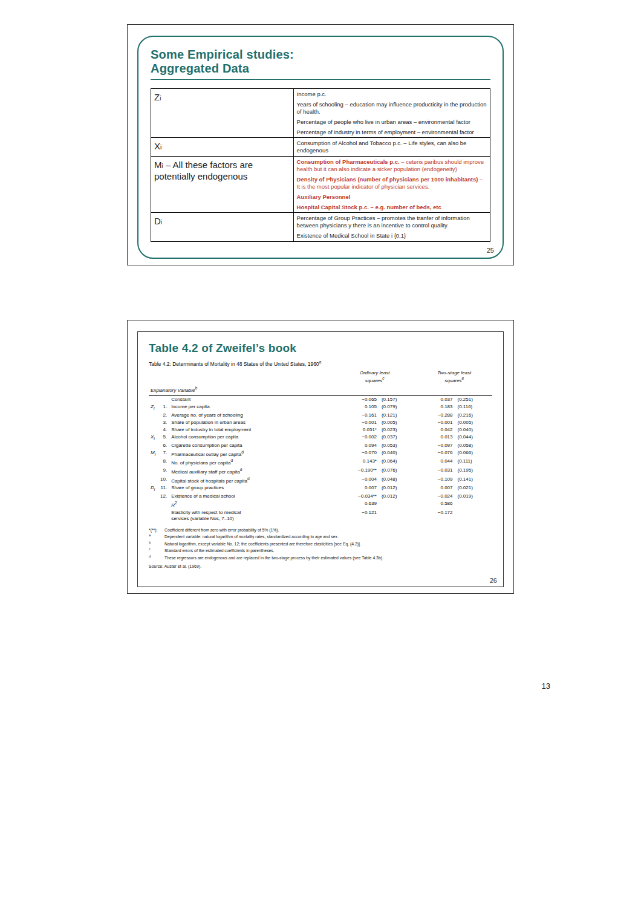Some Empirical studies:Aggregated Data
| Z i | Income p.c. Years of schooling – education may influence producticity in the production of health. Percentage of people who live in urban areas – environmental factor Percentage of industry in terms of employment – environmental factor |
| X i | Consumption of Alcohol and Tobacco p.c. – Life styles, can also be endogenous |
| M i – All these factors are potentially endogenous | Consumption of Pharmaceuticals p.c. – ceteris paribus should improve health but it can also indicate a sicker population (endogeneity) Density of Physicians (number of physicians per 1000 inhabitants) – It is the most popular indicator of physician services. Auxiliary Personnel Hospital Capital Stock p.c. – e.g. number of beds, etc |
| D i | Percentage of Group Practices – promotes the tranfer of information between physicians y there is an incentive to control quality. Existence of Medical School in State i {0,1} |
25
Table 4.2 of Zweifel’s book
Table 4.2: Determinants of Mortality in 48 States of the United States, 1960a
| | Ordinary least squares c | Two-stage least squares e |
| --- | --- | --- |
| Explanatory Variable b | | |
| | | Constant | −0.065 | (0.157) | 0.037 | (0.251) |
| Z i | 1. | Income per capita | 0.105 | (0.079) | 0.183 | (0.116) |
| | 2. | Average no. of years of schooling | −0.161 | (0.121) | −0.288 | (0.216) |
| | 3. | Share of population in urban areas | −0.001 | (0.005) | −0.001 | (0.005) |
| | 4. | Share of industry in total employment | 0.051* | (0.023) | 0.042 | (0.040) |
| X i | 5. | Alcohol consumption per capita | −0.002 | (0.037) | 0.013 | (0.044) |
| | 6. | Cigarette consumption per capita | 0.094 | (0.053) | −0.097 | (0.058) |
| M i | 7. | Pharmaceutical outlay per capita d | −0.070 | (0.040) | −0.076 | (0.066) |
| | 8. | No. of physicians per capita d | 0.143* | (0.064) | 0.044 | (0.111) |
| | 9. | Medical auxiliary staff per capita d | −0.190** | (0.076) | −0.031 | (0.195) |
| | 10. | Capital stock of hospitals per capita d | −0.004 | (0.048) | −0.109 | (0.141) |
| D i | 11. | Share of group practices | 0.007 | (0.012) | 0.007 | (0.021) |
| | 12. | Existence of a medical school | −0.034** | (0.012) | −0.024 | (0.019) |
| | | R 2 | 0.639 | | 0.586 | |
| | | Elasticity with respect to medical services (variable Nos, 7–10) | −0.121 | | −0.172 | |
*(**): Coefficient different from zero with error probability of 5% (1%).
a Dependent variable: natural logarithm of mortality rates, standardized according to age and sex.
b Natural logarithm, except variable No. 12; the coefficients presented are therefore elasticities [see Eq. (4.2)].
c Standard errors of the estimated coefficients in parentheses.
d These regressors are endogenous and are replaced in the two-stage process by their estimated values (see Table 4.3b).
Source: Auster et al. (1969).
26
13